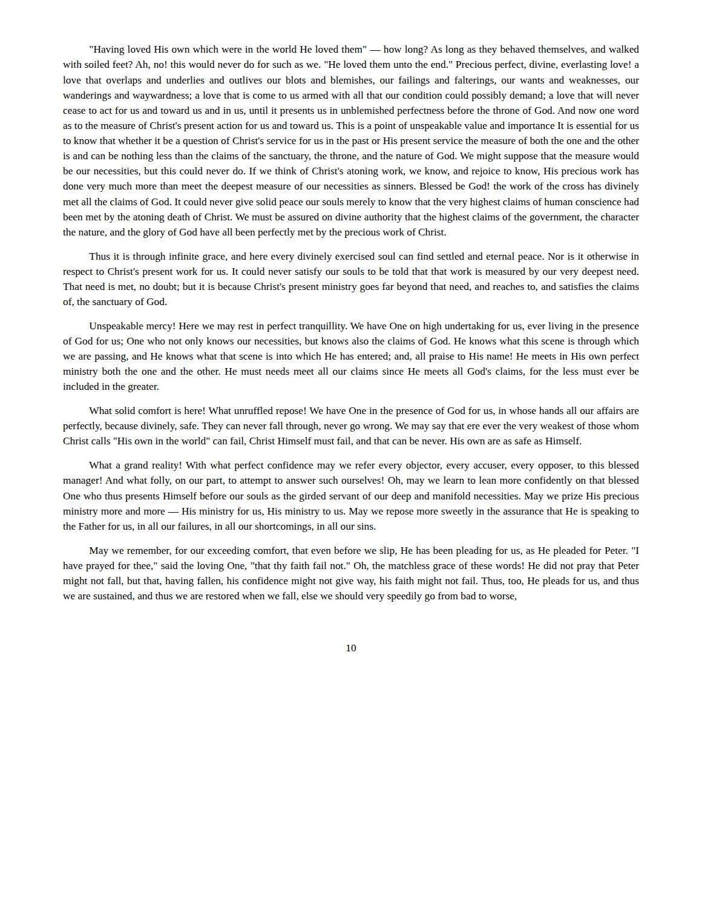"Having loved His own which were in the world He loved them" — how long? As long as they behaved themselves, and walked with soiled feet? Ah, no! this would never do for such as we. "He loved them unto the end." Precious perfect, divine, everlasting love! a love that overlaps and underlies and outlives our blots and blemishes, our failings and falterings, our wants and weaknesses, our wanderings and waywardness; a love that is come to us armed with all that our condition could possibly demand; a love that will never cease to act for us and toward us and in us, until it presents us in unblemished perfectness before the throne of God. And now one word as to the measure of Christ's present action for us and toward us. This is a point of unspeakable value and importance It is essential for us to know that whether it be a question of Christ's service for us in the past or His present service the measure of both the one and the other is and can be nothing less than the claims of the sanctuary, the throne, and the nature of God. We might suppose that the measure would be our necessities, but this could never do. If we think of Christ's atoning work, we know, and rejoice to know, His precious work has done very much more than meet the deepest measure of our necessities as sinners. Blessed be God! the work of the cross has divinely met all the claims of God. It could never give solid peace our souls merely to know that the very highest claims of human conscience had been met by the atoning death of Christ. We must be assured on divine authority that the highest claims of the government, the character the nature, and the glory of God have all been perfectly met by the precious work of Christ.
Thus it is through infinite grace, and here every divinely exercised soul can find settled and eternal peace. Nor is it otherwise in respect to Christ's present work for us. It could never satisfy our souls to be told that that work is measured by our very deepest need. That need is met, no doubt; but it is because Christ's present ministry goes far beyond that need, and reaches to, and satisfies the claims of, the sanctuary of God.
Unspeakable mercy! Here we may rest in perfect tranquillity. We have One on high undertaking for us, ever living in the presence of God for us; One who not only knows our necessities, but knows also the claims of God. He knows what this scene is through which we are passing, and He knows what that scene is into which He has entered; and, all praise to His name! He meets in His own perfect ministry both the one and the other. He must needs meet all our claims since He meets all God's claims, for the less must ever be included in the greater.
What solid comfort is here! What unruffled repose! We have One in the presence of God for us, in whose hands all our affairs are perfectly, because divinely, safe. They can never fall through, never go wrong. We may say that ere ever the very weakest of those whom Christ calls "His own in the world" can fail, Christ Himself must fail, and that can be never. His own are as safe as Himself.
What a grand reality! With what perfect confidence may we refer every objector, every accuser, every opposer, to this blessed manager! And what folly, on our part, to attempt to answer such ourselves! Oh, may we learn to lean more confidently on that blessed One who thus presents Himself before our souls as the girded servant of our deep and manifold necessities. May we prize His precious ministry more and more — His ministry for us, His ministry to us. May we repose more sweetly in the assurance that He is speaking to the Father for us, in all our failures, in all our shortcomings, in all our sins.
May we remember, for our exceeding comfort, that even before we slip, He has been pleading for us, as He pleaded for Peter. "I have prayed for thee," said the loving One, "that thy faith fail not." Oh, the matchless grace of these words! He did not pray that Peter might not fall, but that, having fallen, his confidence might not give way, his faith might not fail. Thus, too, He pleads for us, and thus we are sustained, and thus we are restored when we fall, else we should very speedily go from bad to worse,
10